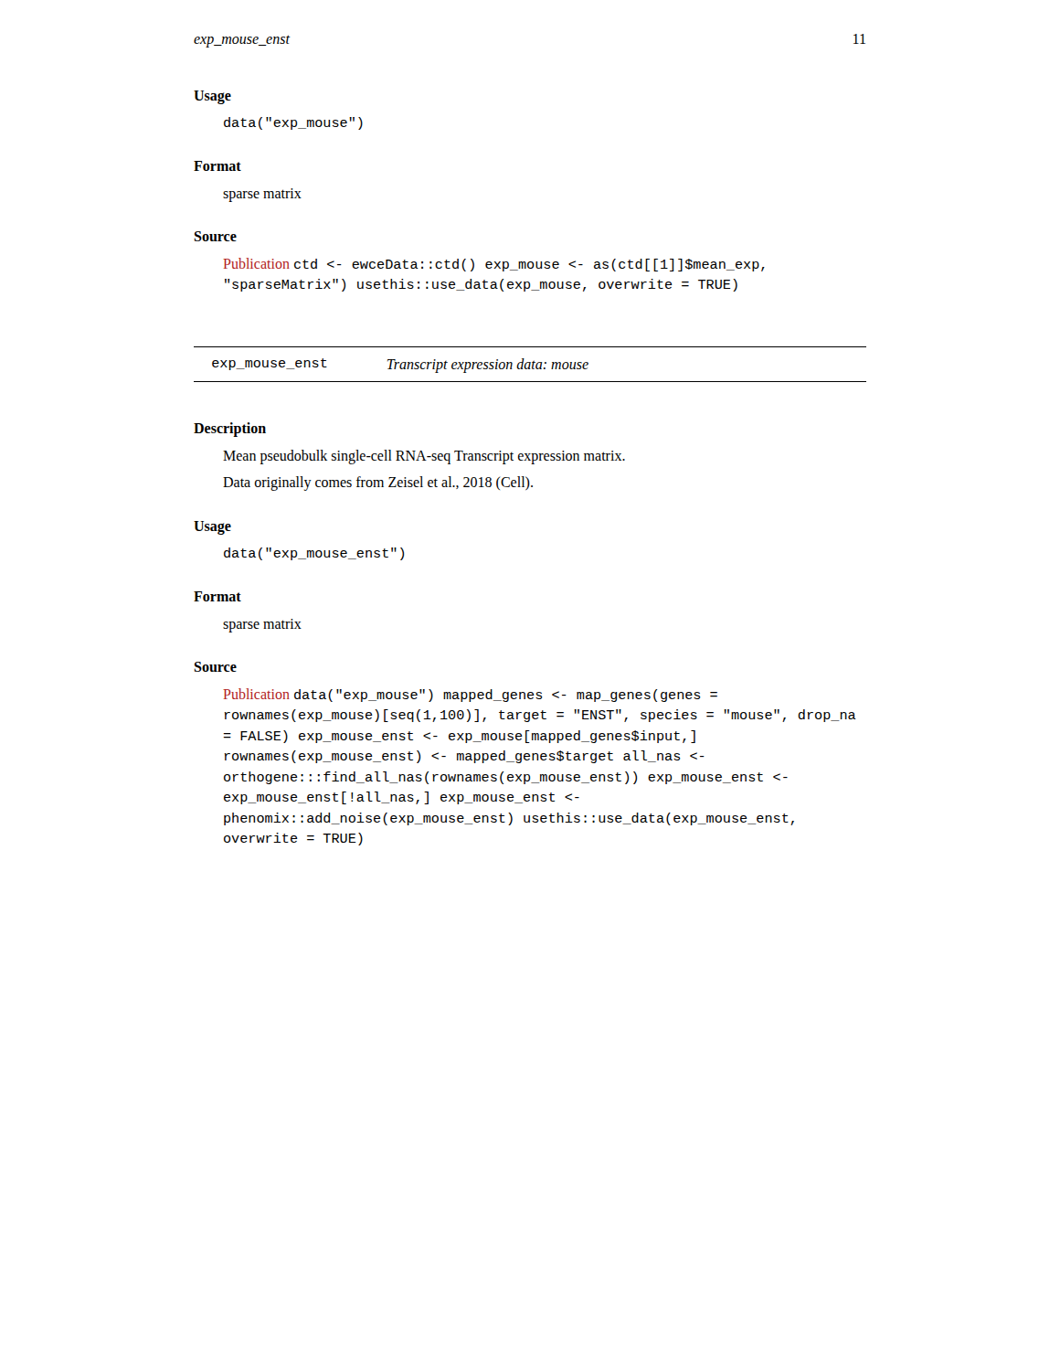exp_mouse_enst 11
Usage
data("exp_mouse")
Format
sparse matrix
Source
Publication ctd <- ewceData::ctd() exp_mouse <- as(ctd[[1]]$mean_exp, "sparseMatrix") usethis::use_data(exp_mouse, overwrite = TRUE)
exp_mouse_enst Transcript expression data: mouse
Description
Mean pseudobulk single-cell RNA-seq Transcript expression matrix.
Data originally comes from Zeisel et al., 2018 (Cell).
Usage
data("exp_mouse_enst")
Format
sparse matrix
Source
Publication data("exp_mouse") mapped_genes <- map_genes(genes = rownames(exp_mouse)[seq(1,100)], target = "ENST", species = "mouse", drop_na = FALSE) exp_mouse_enst <- exp_mouse[mapped_genes$input,] rownames(exp_mouse_enst) <- mapped_genes$target all_nas <- orthogene:::find_all_nas(rownames(exp_mouse_enst)) exp_mouse_enst <- exp_mouse_enst[!all_nas,] exp_mouse_enst <- phenomix::add_noise(exp_mouse_enst) usethis::use_data(exp_mouse_enst, overwrite = TRUE)